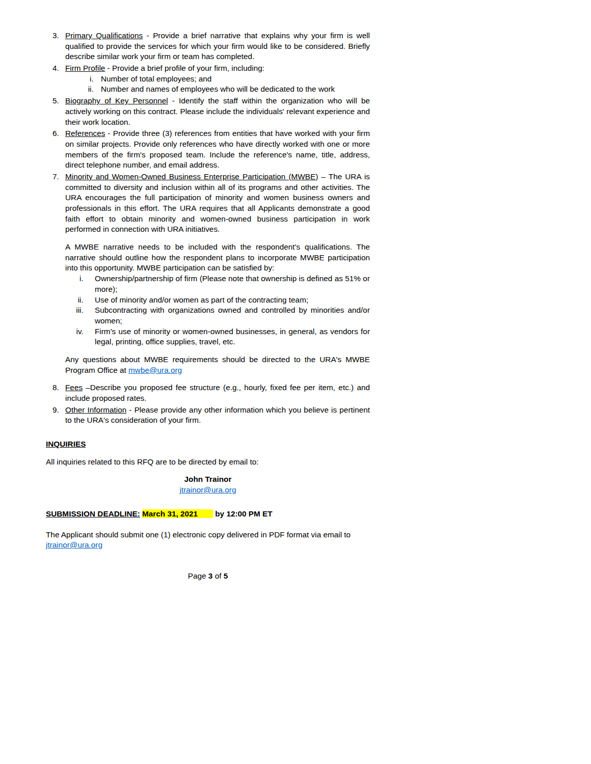Primary Qualifications - Provide a brief narrative that explains why your firm is well qualified to provide the services for which your firm would like to be considered. Briefly describe similar work your firm or team has completed.
Firm Profile - Provide a brief profile of your firm, including:
Number of total employees; and
Number and names of employees who will be dedicated to the work
Biography of Key Personnel - Identify the staff within the organization who will be actively working on this contract. Please include the individuals' relevant experience and their work location.
References - Provide three (3) references from entities that have worked with your firm on similar projects. Provide only references who have directly worked with one or more members of the firm's proposed team. Include the reference's name, title, address, direct telephone number, and email address.
Minority and Women-Owned Business Enterprise Participation (MWBE) – The URA is committed to diversity and inclusion within all of its programs and other activities. The URA encourages the full participation of minority and women business owners and professionals in this effort. The URA requires that all Applicants demonstrate a good faith effort to obtain minority and women-owned business participation in work performed in connection with URA initiatives.
A MWBE narrative needs to be included with the respondent's qualifications. The narrative should outline how the respondent plans to incorporate MWBE participation into this opportunity. MWBE participation can be satisfied by:
Ownership/partnership of firm (Please note that ownership is defined as 51% or more);
Use of minority and/or women as part of the contracting team;
Subcontracting with organizations owned and controlled by minorities and/or women;
Firm's use of minority or women-owned businesses, in general, as vendors for legal, printing, office supplies, travel, etc.
Any questions about MWBE requirements should be directed to the URA's MWBE Program Office at mwbe@ura.org
Fees –Describe you proposed fee structure (e.g., hourly, fixed fee per item, etc.) and include proposed rates.
Other Information - Please provide any other information which you believe is pertinent to the URA's consideration of your firm.
INQUIRIES
All inquiries related to this RFQ are to be directed by email to:
John Trainor
jtrainor@ura.org
SUBMISSION DEADLINE: March 31, 2021 by 12:00 PM ET
The Applicant should submit one (1) electronic copy delivered in PDF format via email to
jtrainor@ura.org
Page 3 of 5